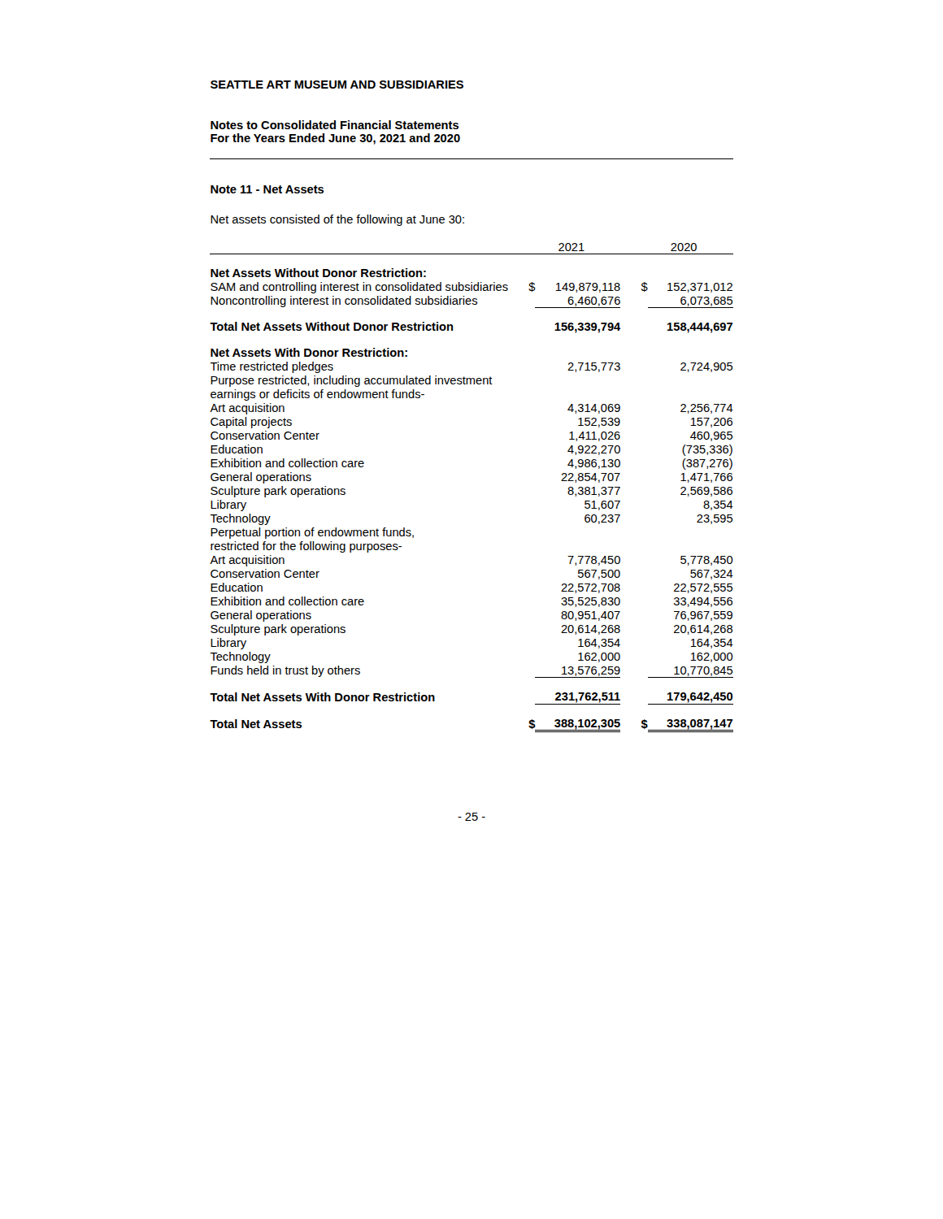SEATTLE ART MUSEUM AND SUBSIDIARIES
Notes to Consolidated Financial Statements
For the Years Ended June 30, 2021 and 2020
Note 11 - Net Assets
Net assets consisted of the following at June 30:
| | | 2021 | | 2020 |
| Net Assets Without Donor Restriction: | | | | | | |
| SAM and controlling interest in consolidated subsidiaries | | $ | 149,879,118 | | $ | 152,371,012 |
| Noncontrolling interest in consolidated subsidiaries | | | 6,460,676 | | | 6,073,685 |
| Total Net Assets Without Donor Restriction | | | 156,339,794 | | | 158,444,697 |
| Net Assets With Donor Restriction: | | | | | | |
| Time restricted pledges | | | 2,715,773 | | | 2,724,905 |
| Purpose restricted, including accumulated investment | | | | | | |
| earnings or deficits of endowment funds- | | | | | | |
| Art acquisition | | | 4,314,069 | | | 2,256,774 |
| Capital projects | | | 152,539 | | | 157,206 |
| Conservation Center | | | 1,411,026 | | | 460,965 |
| Education | | | 4,922,270 | | | (735,336) |
| Exhibition and collection care | | | 4,986,130 | | | (387,276) |
| General operations | | | 22,854,707 | | | 1,471,766 |
| Sculpture park operations | | | 8,381,377 | | | 2,569,586 |
| Library | | | 51,607 | | | 8,354 |
| Technology | | | 60,237 | | | 23,595 |
| Perpetual portion of endowment funds, | | | | | | |
| restricted for the following purposes- | | | | | | |
| Art acquisition | | | 7,778,450 | | | 5,778,450 |
| Conservation Center | | | 567,500 | | | 567,324 |
| Education | | | 22,572,708 | | | 22,572,555 |
| Exhibition and collection care | | | 35,525,830 | | | 33,494,556 |
| General operations | | | 80,951,407 | | | 76,967,559 |
| Sculpture park operations | | | 20,614,268 | | | 20,614,268 |
| Library | | | 164,354 | | | 164,354 |
| Technology | | | 162,000 | | | 162,000 |
| Funds held in trust by others | | | 13,576,259 | | | 10,770,845 |
| Total Net Assets With Donor Restriction | | | 231,762,511 | | | 179,642,450 |
| Total Net Assets | | $ | 388,102,305 | | $ | 338,087,147 |
- 25 -